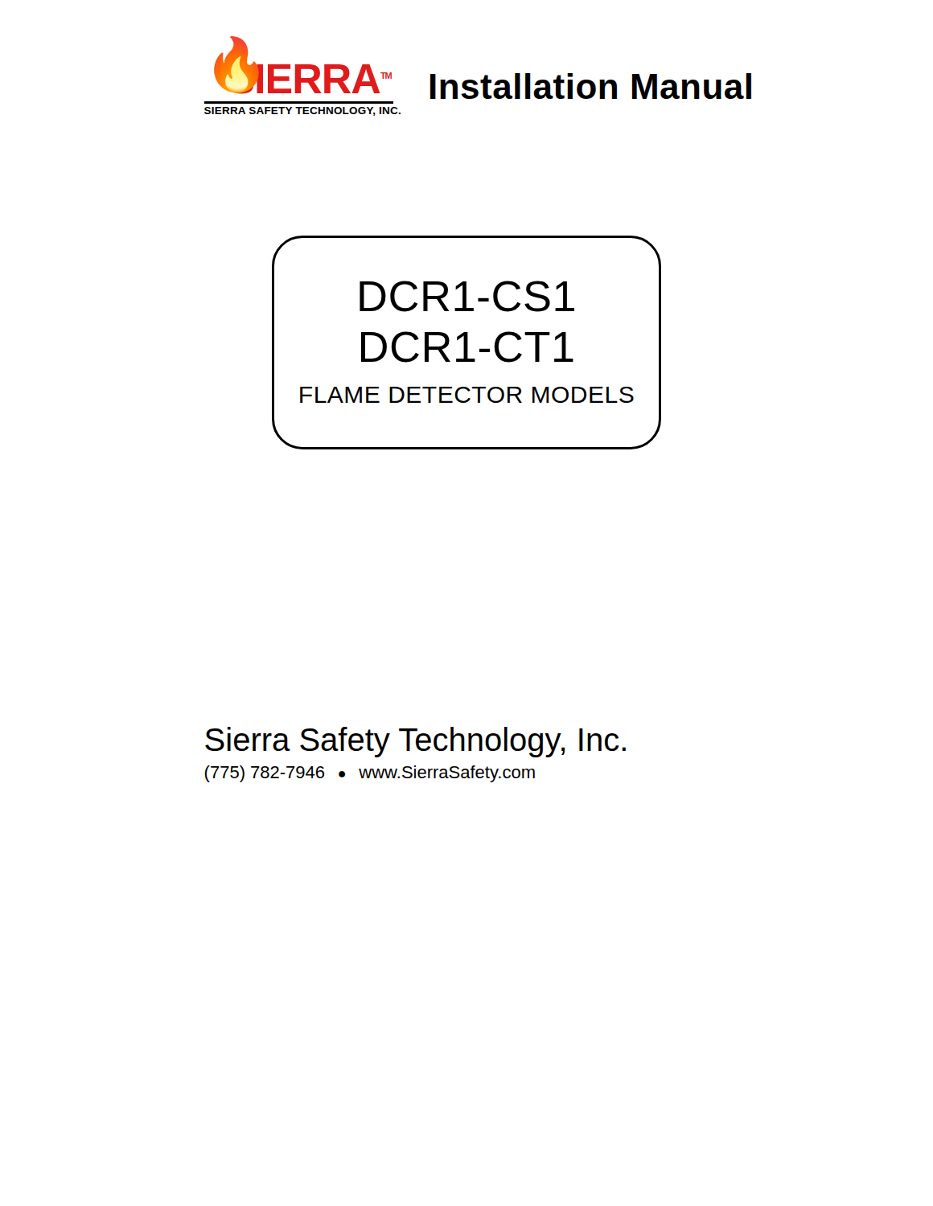🔥SIERRA TM
SIERRA SAFETY TECHNOLOGY, INC.
Installation Manual
DCR1-CS1
DCR1-CT1
FLAME DETECTOR MODELS
Sierra Safety Technology, Inc.
(775) 782-7946 ● www.SierraSafety.com